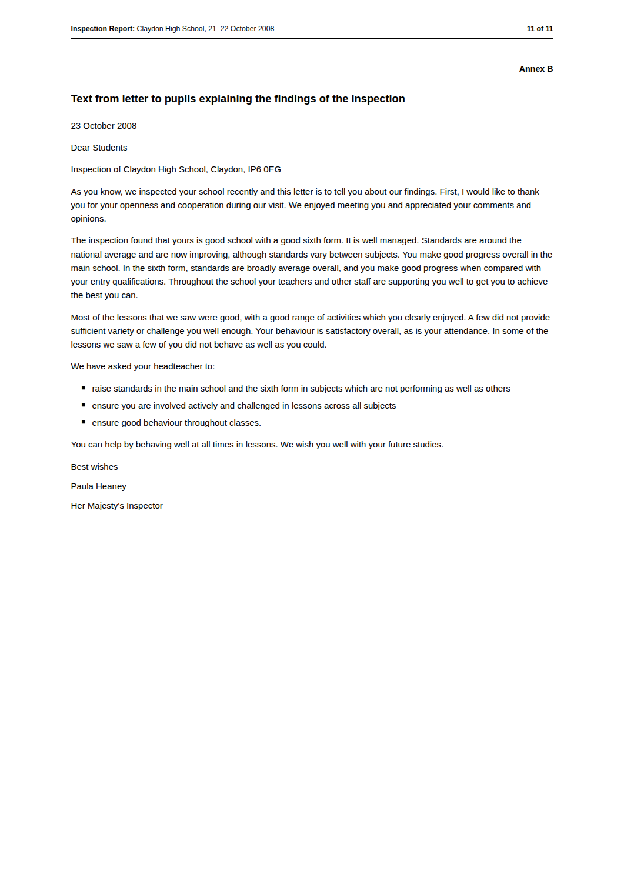Inspection Report: Claydon High School, 21–22 October 2008
11 of 11
Annex B
Text from letter to pupils explaining the findings of the inspection
23 October 2008
Dear Students
Inspection of Claydon High School, Claydon, IP6 0EG
As you know, we inspected your school recently and this letter is to tell you about our findings. First, I would like to thank you for your openness and cooperation during our visit. We enjoyed meeting you and appreciated your comments and opinions.
The inspection found that yours is good school with a good sixth form. It is well managed. Standards are around the national average and are now improving, although standards vary between subjects. You make good progress overall in the main school. In the sixth form, standards are broadly average overall, and you make good progress when compared with your entry qualifications. Throughout the school your teachers and other staff are supporting you well to get you to achieve the best you can.
Most of the lessons that we saw were good, with a good range of activities which you clearly enjoyed. A few did not provide sufficient variety or challenge you well enough. Your behaviour is satisfactory overall, as is your attendance. In some of the lessons we saw a few of you did not behave as well as you could.
We have asked your headteacher to:
raise standards in the main school and the sixth form in subjects which are not performing as well as others
ensure you are involved actively and challenged in lessons across all subjects
ensure good behaviour throughout classes.
You can help by behaving well at all times in lessons. We wish you well with your future studies.
Best wishes
Paula Heaney
Her Majesty's Inspector